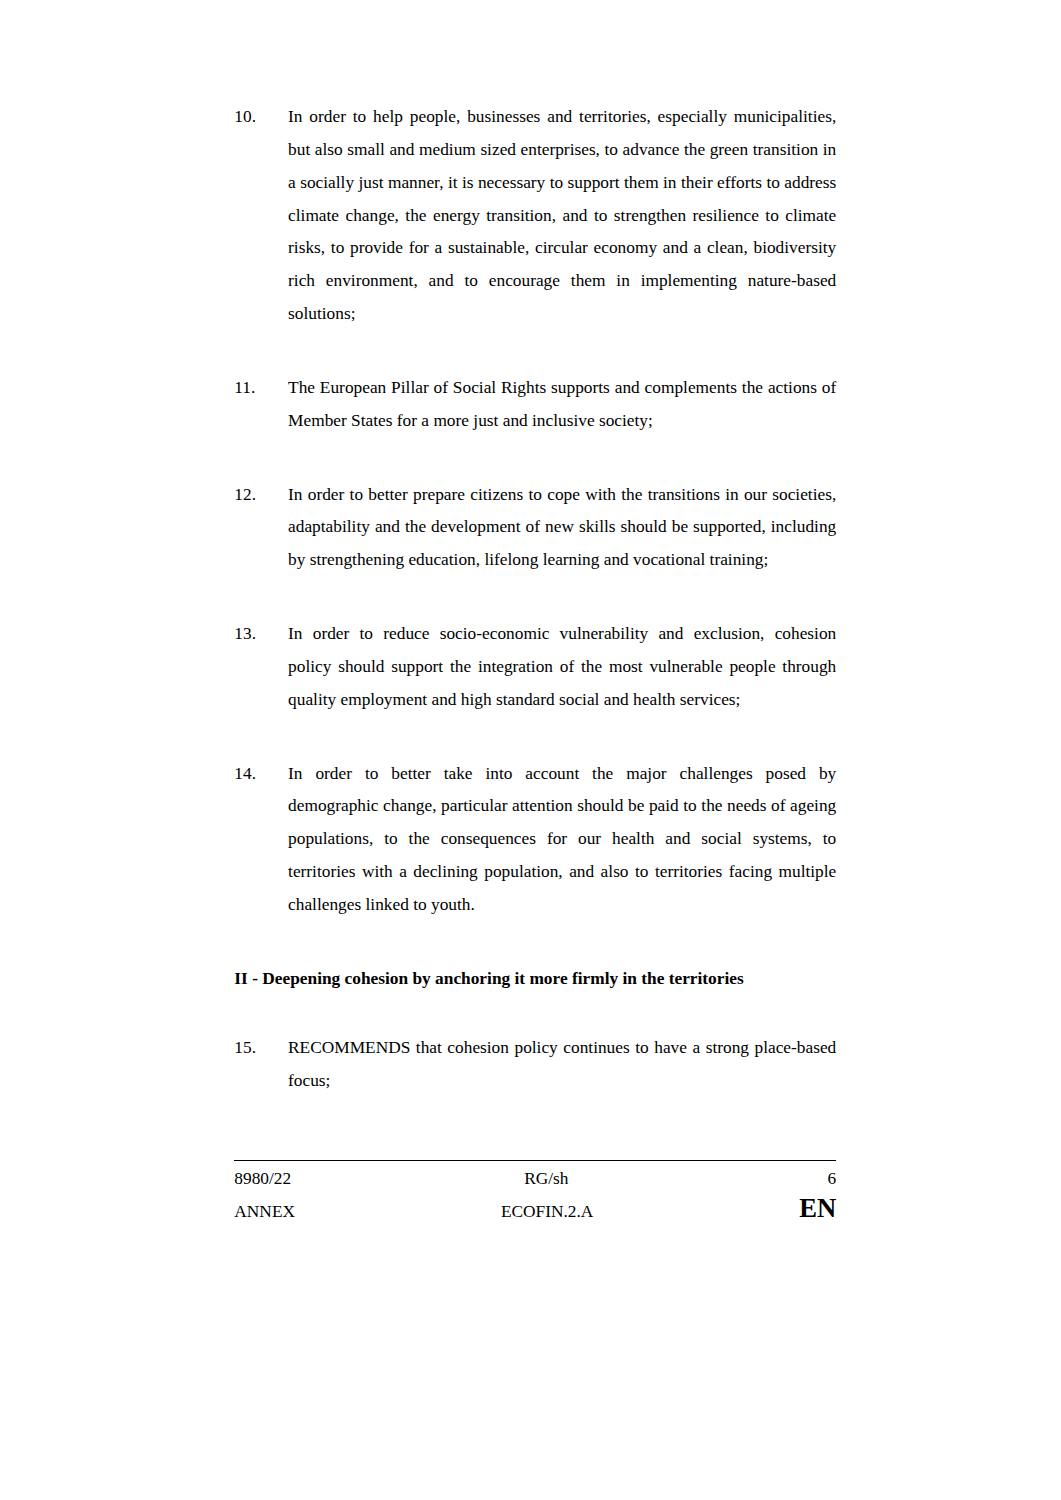In order to help people, businesses and territories, especially municipalities, but also small and medium sized enterprises, to advance the green transition in a socially just manner, it is necessary to support them in their efforts to address climate change, the energy transition, and to strengthen resilience to climate risks, to provide for a sustainable, circular economy and a clean, biodiversity rich environment, and to encourage them in implementing nature-based solutions;
The European Pillar of Social Rights supports and complements the actions of Member States for a more just and inclusive society;
In order to better prepare citizens to cope with the transitions in our societies, adaptability and the development of new skills should be supported, including by strengthening education, lifelong learning and vocational training;
In order to reduce socio-economic vulnerability and exclusion, cohesion policy should support the integration of the most vulnerable people through quality employment and high standard social and health services;
In order to better take into account the major challenges posed by demographic change, particular attention should be paid to the needs of ageing populations, to the consequences for our health and social systems, to territories with a declining population, and also to territories facing multiple challenges linked to youth.
II - Deepening cohesion by anchoring it more firmly in the territories
RECOMMENDS that cohesion policy continues to have a strong place-based focus;
8980/22
RG/sh
6
ANNEX
ECOFIN.2.A
EN